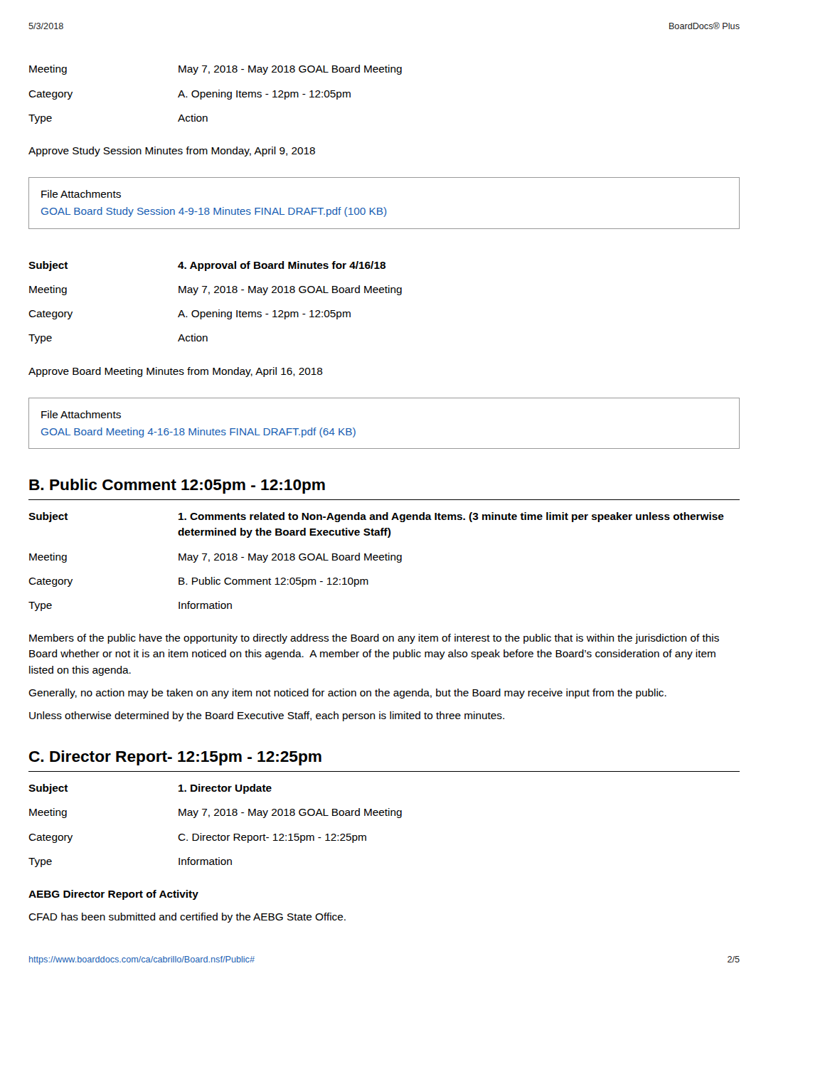5/3/2018 BoardDocs® Plus
| Meeting | May 7, 2018 - May 2018 GOAL Board Meeting |
| Category | A. Opening Items - 12pm - 12:05pm |
| Type | Action |
Approve Study Session Minutes from Monday, April 9, 2018
File Attachments
GOAL Board Study Session 4-9-18 Minutes FINAL DRAFT.pdf (100 KB)
| Subject | 4. Approval of Board Minutes for 4/16/18 |
| Meeting | May 7, 2018 - May 2018 GOAL Board Meeting |
| Category | A. Opening Items - 12pm - 12:05pm |
| Type | Action |
Approve Board Meeting Minutes from Monday, April 16, 2018
File Attachments
GOAL Board Meeting 4-16-18 Minutes FINAL DRAFT.pdf (64 KB)
B. Public Comment 12:05pm - 12:10pm
| Subject | 1. Comments related to Non-Agenda and Agenda Items. (3 minute time limit per speaker unless otherwise determined by the Board Executive Staff) |
| Meeting | May 7, 2018 - May 2018 GOAL Board Meeting |
| Category | B. Public Comment 12:05pm - 12:10pm |
| Type | Information |
Members of the public have the opportunity to directly address the Board on any item of interest to the public that is within the jurisdiction of this Board whether or not it is an item noticed on this agenda. A member of the public may also speak before the Board’s consideration of any item listed on this agenda.
Generally, no action may be taken on any item not noticed for action on the agenda, but the Board may receive input from the public.
Unless otherwise determined by the Board Executive Staff, each person is limited to three minutes.
C. Director Report- 12:15pm - 12:25pm
| Subject | 1. Director Update |
| Meeting | May 7, 2018 - May 2018 GOAL Board Meeting |
| Category | C. Director Report- 12:15pm - 12:25pm |
| Type | Information |
AEBG Director Report of Activity
CFAD has been submitted and certified by the AEBG State Office.
https://www.boarddocs.com/ca/cabrillo/Board.nsf/Public# 2/5